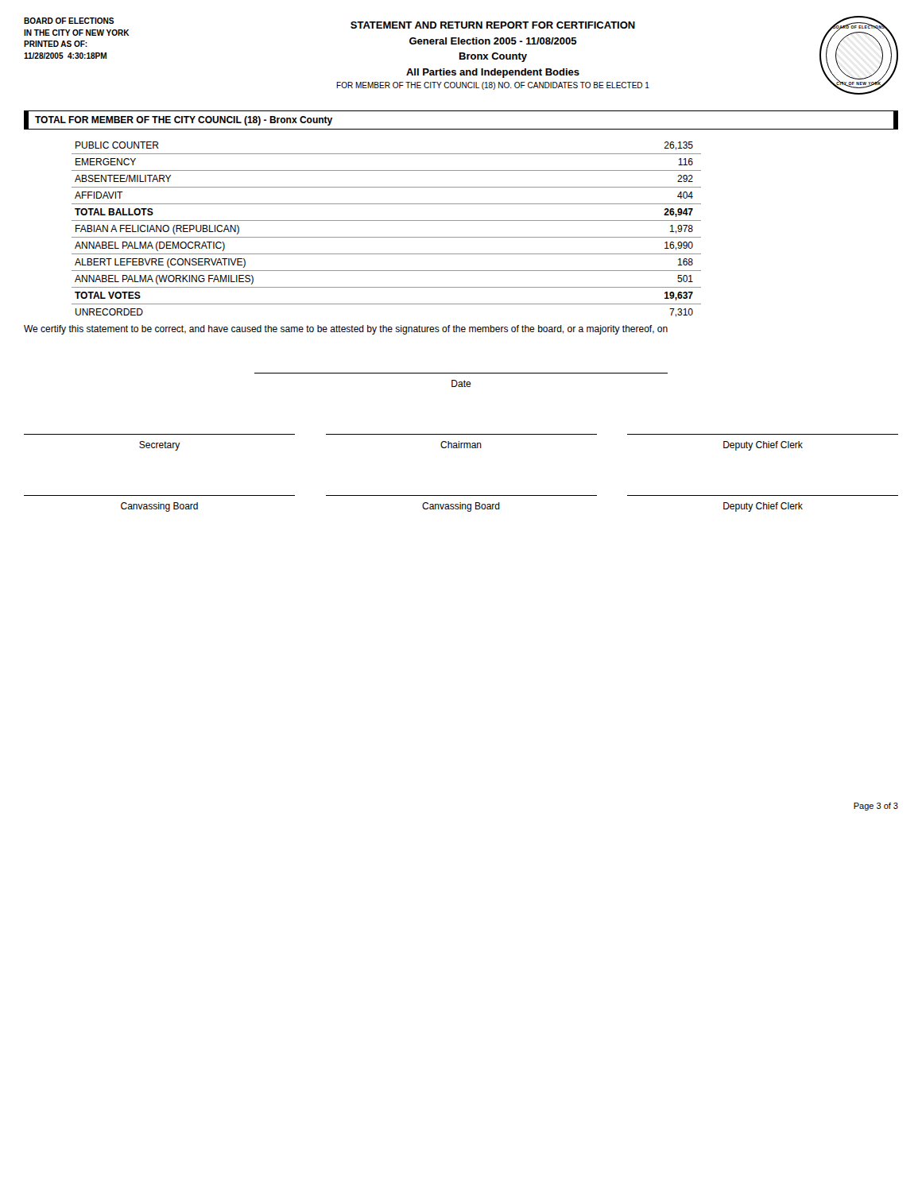BOARD OF ELECTIONS
IN THE CITY OF NEW YORK
PRINTED AS OF:
11/28/2005 4:30:18PM
STATEMENT AND RETURN REPORT FOR CERTIFICATION
General Election 2005 - 11/08/2005
Bronx County
All Parties and Independent Bodies
FOR MEMBER OF THE CITY COUNCIL (18) NO. OF CANDIDATES TO BE ELECTED 1
BOARD OF ELECTIONS
CITY OF NEW YORK
TOTAL FOR MEMBER OF THE CITY COUNCIL (18) - Bronx County
| PUBLIC COUNTER | 26,135 |
| EMERGENCY | 116 |
| ABSENTEE/MILITARY | 292 |
| AFFIDAVIT | 404 |
| TOTAL BALLOTS | 26,947 |
| FABIAN A FELICIANO (REPUBLICAN) | 1,978 |
| ANNABEL PALMA (DEMOCRATIC) | 16,990 |
| ALBERT LEFEBVRE (CONSERVATIVE) | 168 |
| ANNABEL PALMA (WORKING FAMILIES) | 501 |
| TOTAL VOTES | 19,637 |
| UNRECORDED | 7,310 |
We certify this statement to be correct, and have caused the same to be attested by the signatures of the members of the board, or a majority thereof, on
Date
Secretary
Chairman
Deputy Chief Clerk
Canvassing Board
Canvassing Board
Deputy Chief Clerk
Page 3 of 3